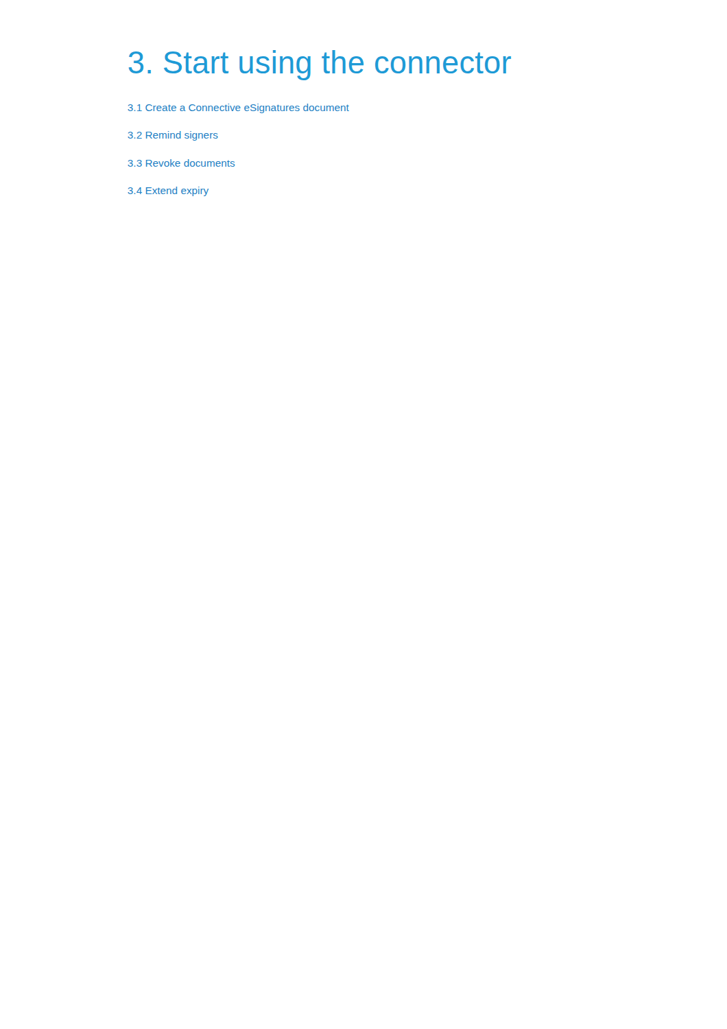3. Start using the connector
3.1 Create a Connective eSignatures document
3.2 Remind signers
3.3 Revoke documents
3.4 Extend expiry